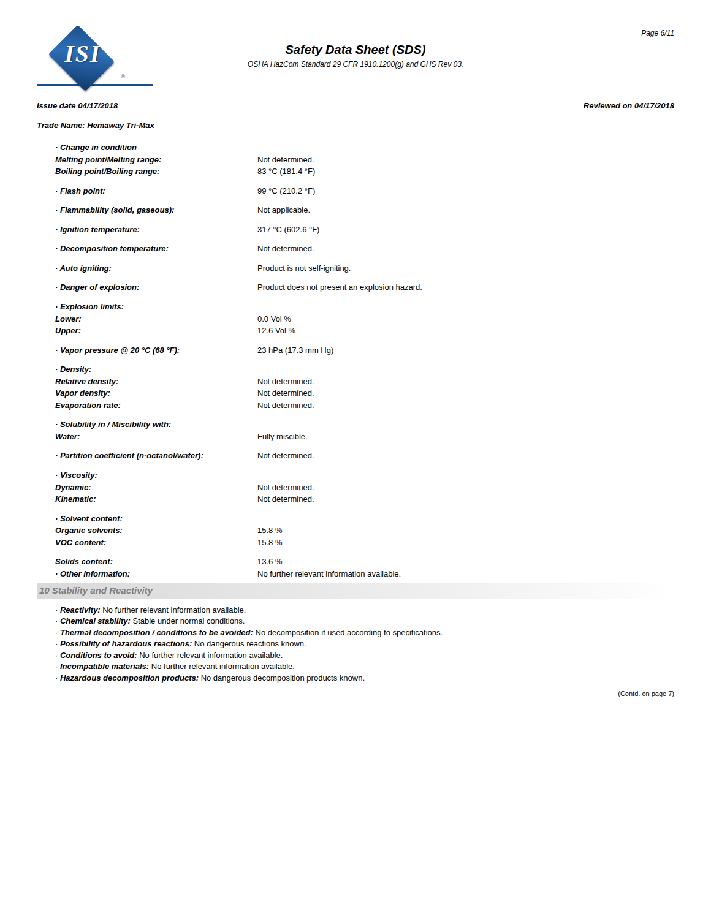ISI
®
Page 6/11
Safety Data Sheet (SDS)
OSHA HazCom Standard 29 CFR 1910.1200(g) and GHS Rev 03.
Issue date 04/17/2018 Reviewed on 04/17/2018
Trade Name: Hemaway Tri-Max
| · Change in condition | |
| Melting point/Melting range: | Not determined. |
| Boiling point/Boiling range: | 83 °C (181.4 °F) |
| · Flash point: | 99 °C (210.2 °F) |
| · Flammability (solid, gaseous): | Not applicable. |
| · Ignition temperature: | 317 °C (602.6 °F) |
| · Decomposition temperature: | Not determined. |
| · Auto igniting: | Product is not self-igniting. |
| · Danger of explosion: | Product does not present an explosion hazard. |
| · Explosion limits: | |
| Lower: | 0.0 Vol % |
| Upper: | 12.6 Vol % |
| · Vapor pressure @ 20 °C (68 °F): | 23 hPa (17.3 mm Hg) |
| · Density: | |
| Relative density: | Not determined. |
| Vapor density: | Not determined. |
| Evaporation rate: | Not determined. |
| · Solubility in / Miscibility with: | |
| Water: | Fully miscible. |
| · Partition coefficient (n-octanol/water): | Not determined. |
| · Viscosity: | |
| Dynamic: | Not determined. |
| Kinematic: | Not determined. |
| · Solvent content: | |
| Organic solvents: | 15.8 % |
| VOC content: | 15.8 % |
| Solids content: | 13.6 % |
| · Other information: | No further relevant information available. |
10 Stability and Reactivity
· Reactivity: No further relevant information available.
· Chemical stability: Stable under normal conditions.
· Thermal decomposition / conditions to be avoided: No decomposition if used according to specifications.
· Possibility of hazardous reactions: No dangerous reactions known.
· Conditions to avoid: No further relevant information available.
· Incompatible materials: No further relevant information available.
· Hazardous decomposition products: No dangerous decomposition products known.
(Contd. on page 7)